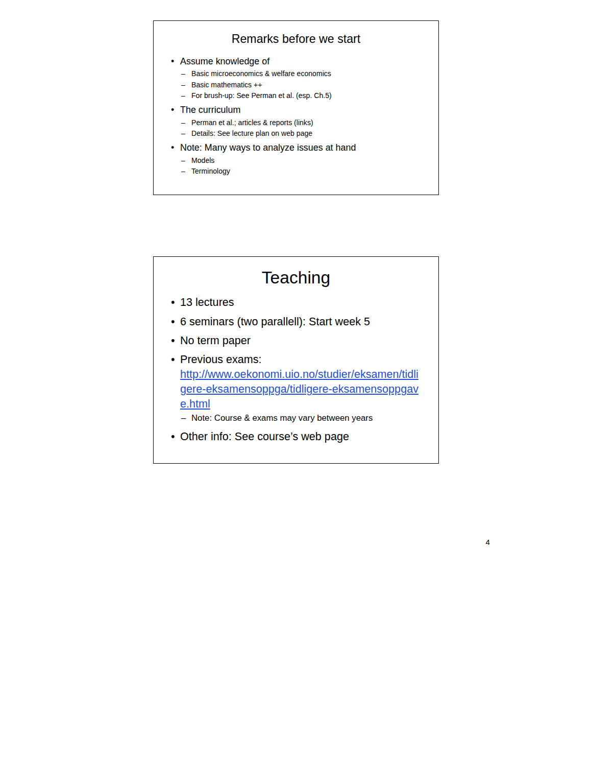Remarks before we start
Assume knowledge of
Basic microeconomics & welfare economics
Basic mathematics ++
For brush-up: See Perman et al. (esp. Ch.5)
The curriculum
Perman et al.; articles & reports (links)
Details: See lecture plan on web page
Note: Many ways to analyze issues at hand
Models
Terminology
Teaching
13 lectures
6 seminars (two parallell): Start week 5
No term paper
Previous exams: http://www.oekonomi.uio.no/studier/eksamen/tidligere-eksamensoppga/tidligere-eksamensoppgave.html
Note: Course & exams may vary between years
Other info: See course’s web page
4